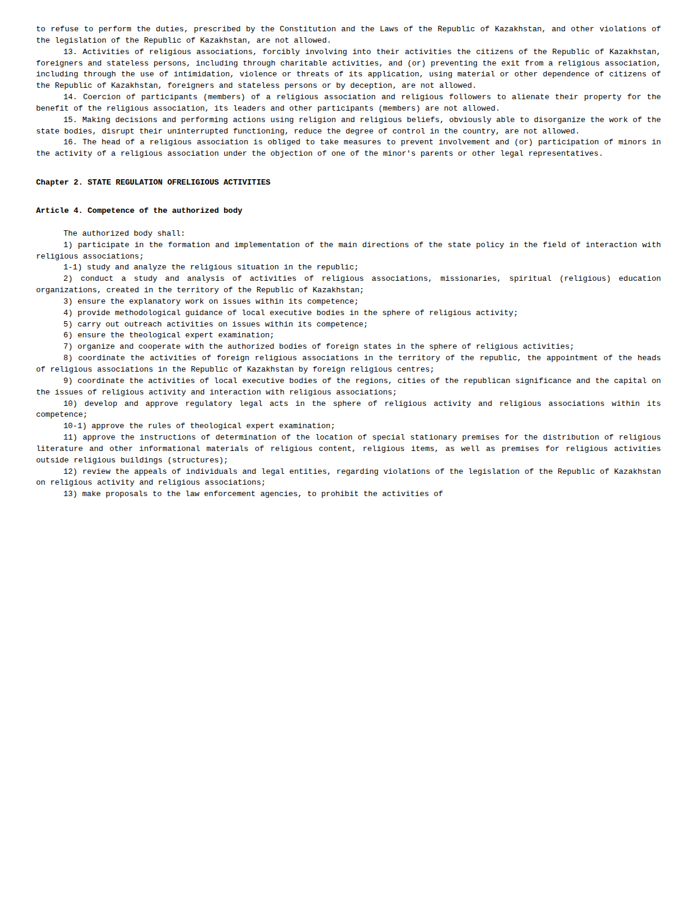to refuse to perform the duties, prescribed by the Constitution and the Laws of the Republic of Kazakhstan, and other violations of the legislation of the Republic of Kazakhstan, are not allowed.
13. Activities of religious associations, forcibly involving into their activities the citizens of the Republic of Kazakhstan, foreigners and stateless persons, including through charitable activities, and (or) preventing the exit from a religious association, including through the use of intimidation, violence or threats of its application, using material or other dependence of citizens of the Republic of Kazakhstan, foreigners and stateless persons or by deception, are not allowed.
14. Coercion of participants (members) of a religious association and religious followers to alienate their property for the benefit of the religious association, its leaders and other participants (members) are not allowed.
15. Making decisions and performing actions using religion and religious beliefs, obviously able to disorganize the work of the state bodies, disrupt their uninterrupted functioning, reduce the degree of control in the country, are not allowed.
16. The head of a religious association is obliged to take measures to prevent involvement and (or) participation of minors in the activity of a religious association under the objection of one of the minor's parents or other legal representatives.
Chapter 2. STATE REGULATION OFRELIGIOUS ACTIVITIES
Article 4. Competence of the authorized body
The authorized body shall:
1) participate in the formation and implementation of the main directions of the state policy in the field of interaction with religious associations;
1-1) study and analyze the religious situation in the republic;
2) conduct a study and analysis of activities of religious associations, missionaries, spiritual (religious) education organizations, created in the territory of the Republic of Kazakhstan;
3) ensure the explanatory work on issues within its competence;
4) provide methodological guidance of local executive bodies in the sphere of religious activity;
5) carry out outreach activities on issues within its competence;
6) ensure the theological expert examination;
7) organize and cooperate with the authorized bodies of foreign states in the sphere of religious activities;
8) coordinate the activities of foreign religious associations in the territory of the republic, the appointment of the heads of religious associations in the Republic of Kazakhstan by foreign religious centres;
9) coordinate the activities of local executive bodies of the regions, cities of the republican significance and the capital on the issues of religious activity and interaction with religious associations;
10) develop and approve regulatory legal acts in the sphere of religious activity and religious associations within its competence;
10-1) approve the rules of theological expert examination;
11) approve the instructions of determination of the location of special stationary premises for the distribution of religious literature and other informational materials of religious content, religious items, as well as premises for religious activities outside religious buildings (structures);
12) review the appeals of individuals and legal entities, regarding violations of the legislation of the Republic of Kazakhstan on religious activity and religious associations;
13) make proposals to the law enforcement agencies, to prohibit the activities of